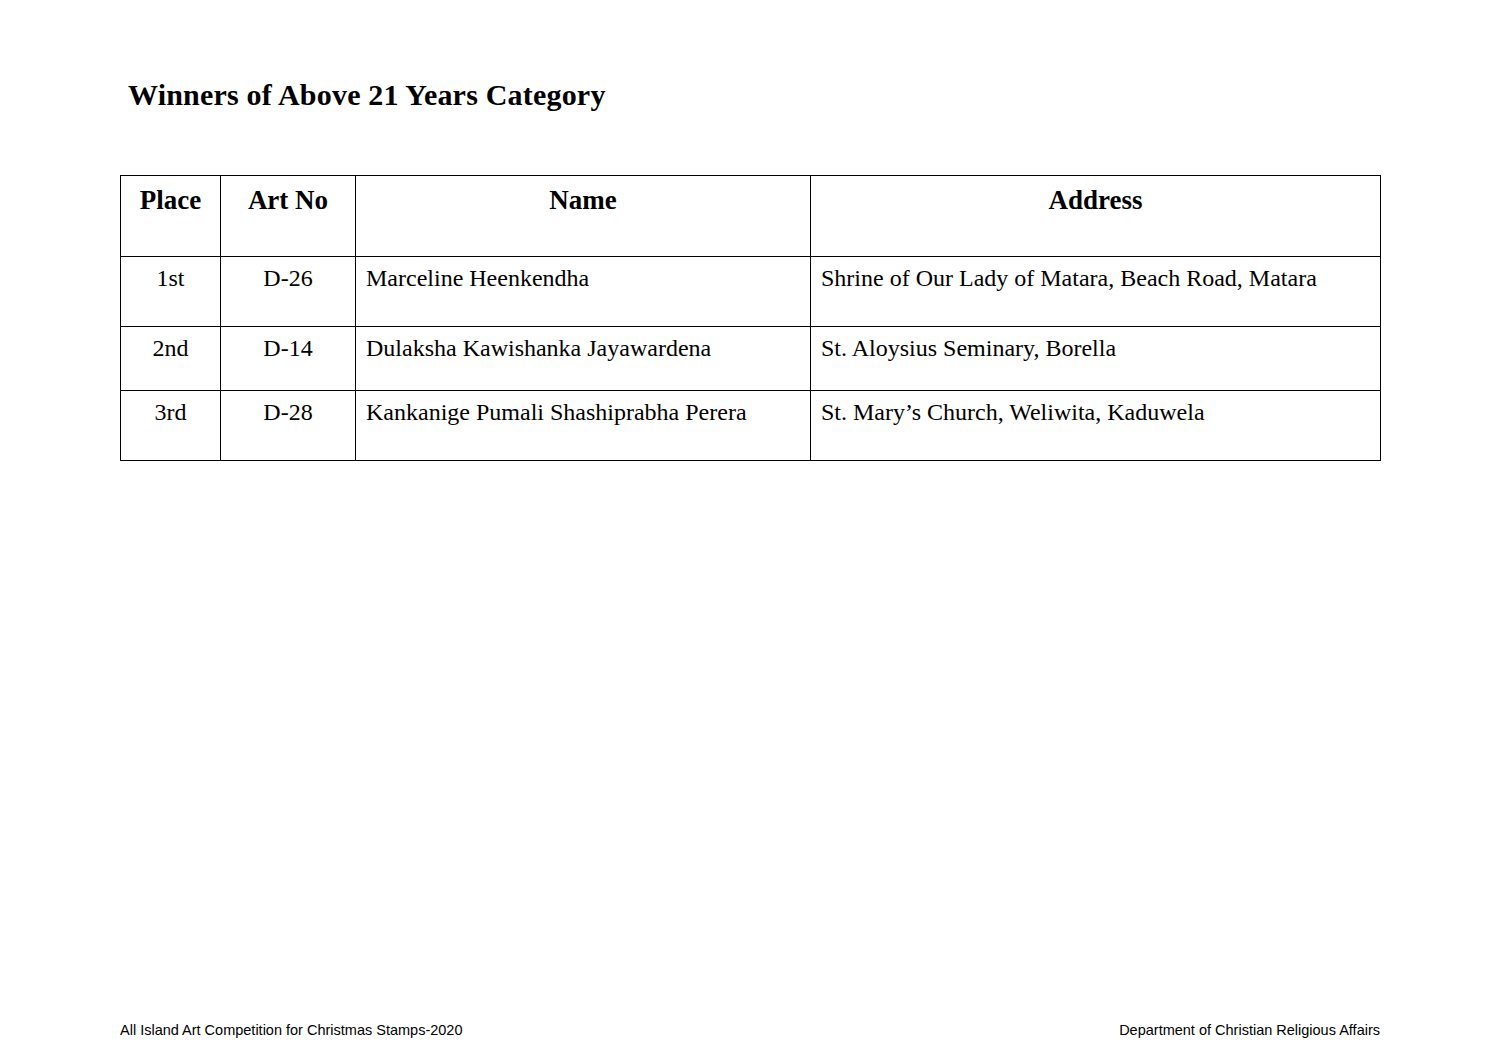Winners of Above 21 Years Category
| Place | Art No | Name | Address |
| --- | --- | --- | --- |
| 1st | D-26 | Marceline Heenkendha | Shrine of Our Lady of Matara, Beach Road, Matara |
| 2nd | D-14 | Dulaksha Kawishanka Jayawardena | St. Aloysius Seminary, Borella |
| 3rd | D-28 | Kankanige Pumali Shashiprabha Perera | St. Mary’s Church, Weliwita, Kaduwela |
All Island Art Competition for Christmas Stamps-2020 Department of Christian Religious Affairs